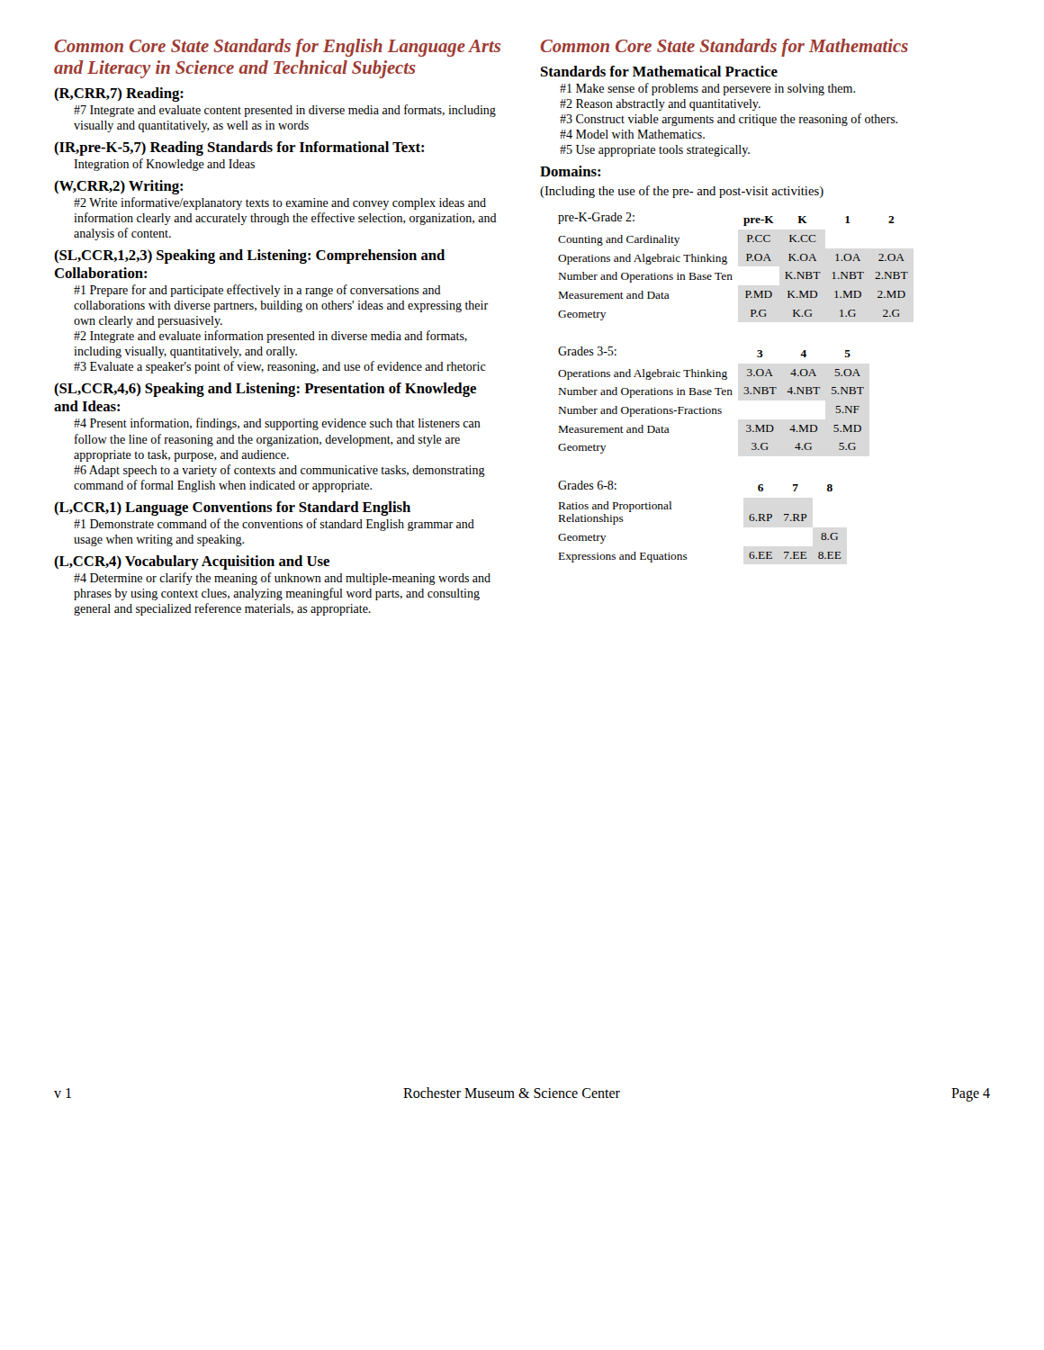Common Core State Standards for English Language Arts and Literacy in Science and Technical Subjects
(R,CRR,7) Reading:
#7 Integrate and evaluate content presented in diverse media and formats, including visually and quantitatively, as well as in words
(IR,pre-K-5,7) Reading Standards for Informational Text:
Integration of Knowledge and Ideas
(W,CRR,2) Writing:
#2 Write informative/explanatory texts to examine and convey complex ideas and information clearly and accurately through the effective selection, organization, and analysis of content.
(SL,CCR,1,2,3) Speaking and Listening: Comprehension and Collaboration:
#1 Prepare for and participate effectively in a range of conversations and collaborations with diverse partners, building on others' ideas and expressing their own clearly and persuasively.
#2 Integrate and evaluate information presented in diverse media and formats, including visually, quantitatively, and orally.
#3 Evaluate a speaker's point of view, reasoning, and use of evidence and rhetoric
(SL,CCR,4,6) Speaking and Listening: Presentation of Knowledge and Ideas:
#4 Present information, findings, and supporting evidence such that listeners can follow the line of reasoning and the organization, development, and style are appropriate to task, purpose, and audience.
#6 Adapt speech to a variety of contexts and communicative tasks, demonstrating command of formal English when indicated or appropriate.
(L,CCR,1) Language Conventions for Standard English
#1 Demonstrate command of the conventions of standard English grammar and usage when writing and speaking.
(L,CCR,4) Vocabulary Acquisition and Use
#4 Determine or clarify the meaning of unknown and multiple-meaning words and phrases by using context clues, analyzing meaningful word parts, and consulting general and specialized reference materials, as appropriate.
Common Core State Standards for Mathematics
Standards for Mathematical Practice
#1 Make sense of problems and persevere in solving them.
#2 Reason abstractly and quantitatively.
#3 Construct viable arguments and critique the reasoning of others.
#4 Model with Mathematics.
#5 Use appropriate tools strategically.
Domains:
(Including the use of the pre- and post-visit activities)
| pre-K-Grade 2: | pre-K | K | 1 | 2 |
| Counting and Cardinality | P.CC | K.CC | | |
| Operations and Algebraic Thinking | P.OA | K.OA | 1.OA | 2.OA |
| Number and Operations in Base Ten | | K.NBT | 1.NBT | 2.NBT |
| Measurement and Data | P.MD | K.MD | 1.MD | 2.MD |
| Geometry | P.G | K.G | 1.G | 2.G |
| Grades 3-5: | 3 | 4 | 5 |
| Operations and Algebraic Thinking | 3.OA | 4.OA | 5.OA |
| Number and Operations in Base Ten | 3.NBT | 4.NBT | 5.NBT |
| Number and Operations-Fractions | | | 5.NF |
| Measurement and Data | 3.MD | 4.MD | 5.MD |
| Geometry | 3.G | 4.G | 5.G |
| Grades 6-8: | 6 | 7 | 8 |
| Ratios and Proportional Relationships | 6.RP | 7.RP | |
| Geometry | | | 8.G |
| Expressions and Equations | 6.EE | 7.EE | 8.EE |
v 1
Rochester Museum & Science Center
Page 4